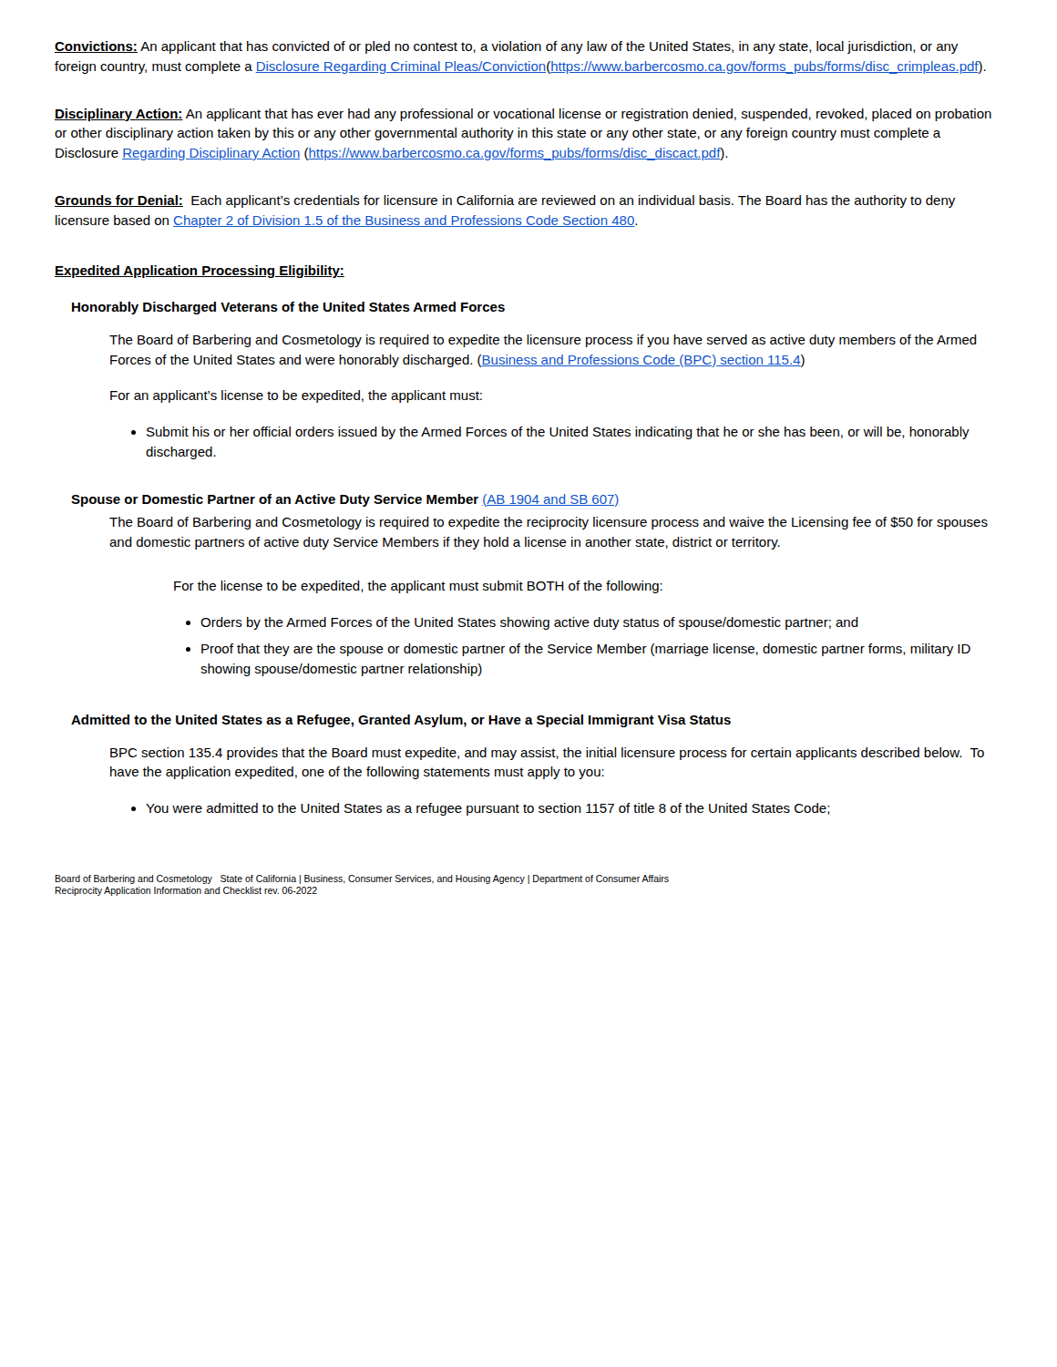Convictions: An applicant that has convicted of or pled no contest to, a violation of any law of the United States, in any state, local jurisdiction, or any foreign country, must complete a Disclosure Regarding Criminal Pleas/Conviction(https://www.barbercosmo.ca.gov/forms_pubs/forms/disc_crimpleas.pdf).
Disciplinary Action: An applicant that has ever had any professional or vocational license or registration denied, suspended, revoked, placed on probation or other disciplinary action taken by this or any other governmental authority in this state or any other state, or any foreign country must complete a Disclosure Regarding Disciplinary Action (https://www.barbercosmo.ca.gov/forms_pubs/forms/disc_discact.pdf).
Grounds for Denial: Each applicant’s credentials for licensure in California are reviewed on an individual basis. The Board has the authority to deny licensure based on Chapter 2 of Division 1.5 of the Business and Professions Code Section 480.
Expedited Application Processing Eligibility:
Honorably Discharged Veterans of the United States Armed Forces
The Board of Barbering and Cosmetology is required to expedite the licensure process if you have served as active duty members of the Armed Forces of the United States and were honorably discharged. (Business and Professions Code (BPC) section 115.4)
For an applicant’s license to be expedited, the applicant must:
Submit his or her official orders issued by the Armed Forces of the United States indicating that he or she has been, or will be, honorably discharged.
Spouse or Domestic Partner of an Active Duty Service Member (AB 1904 and SB 607)
The Board of Barbering and Cosmetology is required to expedite the reciprocity licensure process and waive the Licensing fee of $50 for spouses and domestic partners of active duty Service Members if they hold a license in another state, district or territory.
For the license to be expedited, the applicant must submit BOTH of the following:
Orders by the Armed Forces of the United States showing active duty status of spouse/domestic partner; and
Proof that they are the spouse or domestic partner of the Service Member (marriage license, domestic partner forms, military ID showing spouse/domestic partner relationship)
Admitted to the United States as a Refugee, Granted Asylum, or Have a Special Immigrant Visa Status
BPC section 135.4 provides that the Board must expedite, and may assist, the initial licensure process for certain applicants described below. To have the application expedited, one of the following statements must apply to you:
You were admitted to the United States as a refugee pursuant to section 1157 of title 8 of the United States Code;
Board of Barbering and Cosmetology State of California | Business, Consumer Services, and Housing Agency | Department of Consumer Affairs
Reciprocity Application Information and Checklist rev. 06-2022